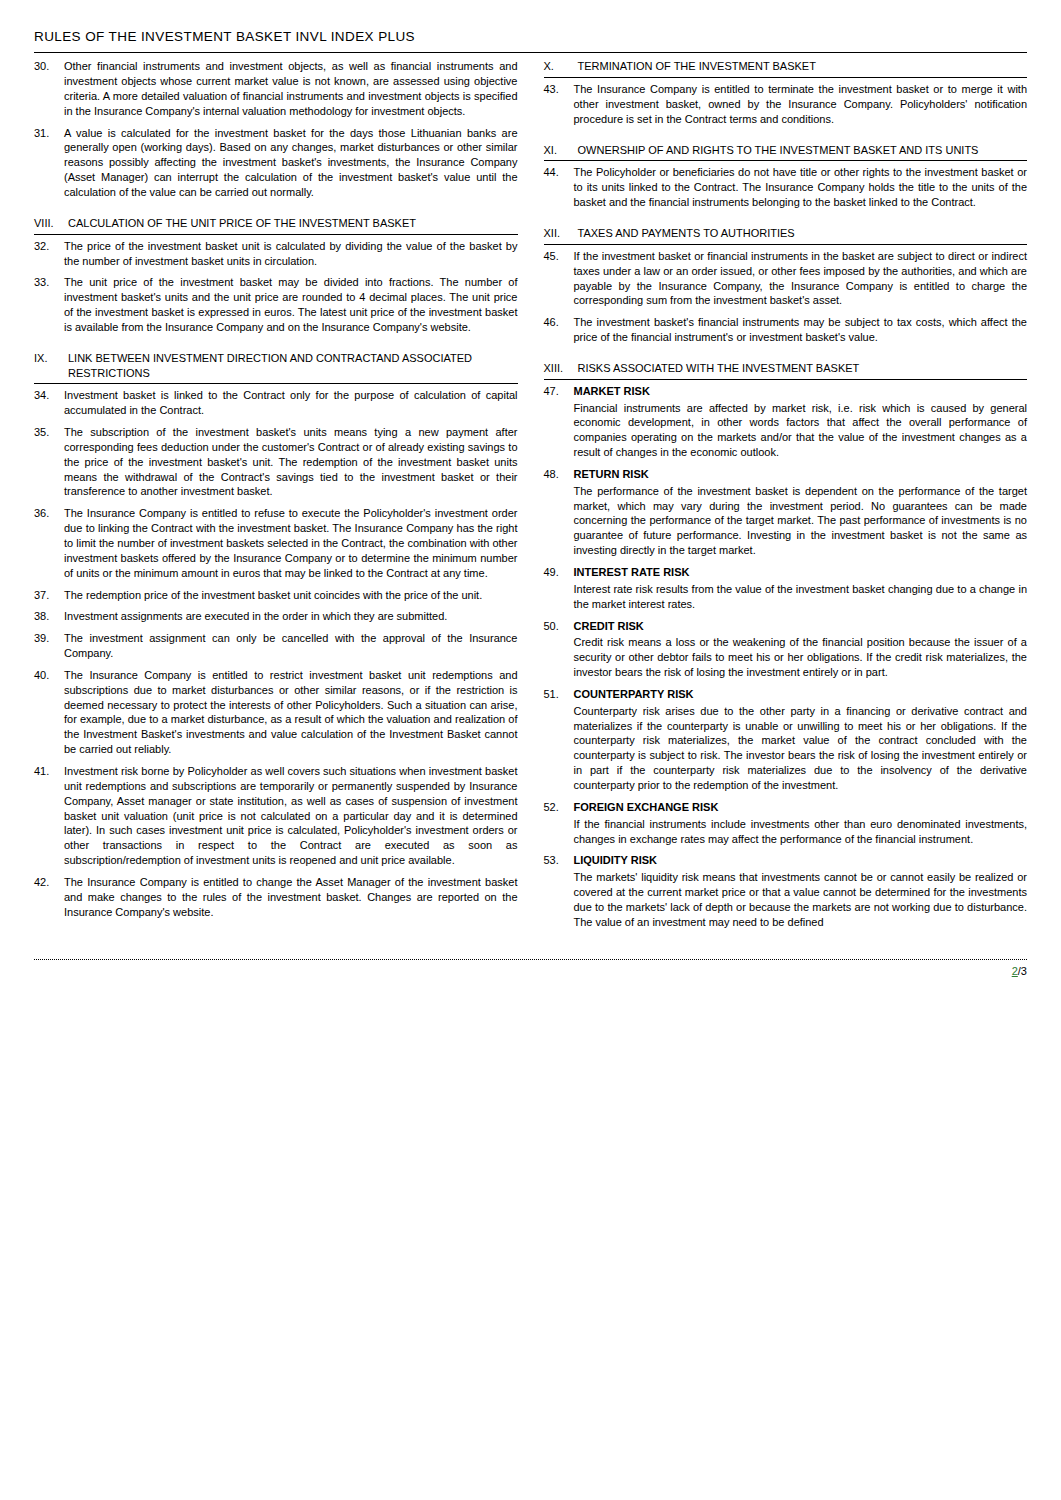RULES OF THE INVESTMENT BASKET INVL INDEX PLUS
30. Other financial instruments and investment objects, as well as financial instruments and investment objects whose current market value is not known, are assessed using objective criteria. A more detailed valuation of financial instruments and investment objects is specified in the Insurance Company's internal valuation methodology for investment objects.
31. A value is calculated for the investment basket for the days those Lithuanian banks are generally open (working days). Based on any changes, market disturbances or other similar reasons possibly affecting the investment basket's investments, the Insurance Company (Asset Manager) can interrupt the calculation of the investment basket's value until the calculation of the value can be carried out normally.
VIII. CALCULATION OF THE UNIT PRICE OF THE INVESTMENT BASKET
32. The price of the investment basket unit is calculated by dividing the value of the basket by the number of investment basket units in circulation.
33. The unit price of the investment basket may be divided into fractions. The number of investment basket's units and the unit price are rounded to 4 decimal places. The unit price of the investment basket is expressed in euros. The latest unit price of the investment basket is available from the Insurance Company and on the Insurance Company's website.
IX. LINK BETWEEN INVESTMENT DIRECTION AND CONTRACTAND ASSOCIATED RESTRICTIONS
34. Investment basket is linked to the Contract only for the purpose of calculation of capital accumulated in the Contract.
35. The subscription of the investment basket's units means tying a new payment after corresponding fees deduction under the customer's Contract or of already existing savings to the price of the investment basket's unit. The redemption of the investment basket units means the withdrawal of the Contract's savings tied to the investment basket or their transference to another investment basket.
36. The Insurance Company is entitled to refuse to execute the Policyholder's investment order due to linking the Contract with the investment basket. The Insurance Company has the right to limit the number of investment baskets selected in the Contract, the combination with other investment baskets offered by the Insurance Company or to determine the minimum number of units or the minimum amount in euros that may be linked to the Contract at any time.
37. The redemption price of the investment basket unit coincides with the price of the unit.
38. Investment assignments are executed in the order in which they are submitted.
39. The investment assignment can only be cancelled with the approval of the Insurance Company.
40. The Insurance Company is entitled to restrict investment basket unit redemptions and subscriptions due to market disturbances or other similar reasons, or if the restriction is deemed necessary to protect the interests of other Policyholders. Such a situation can arise, for example, due to a market disturbance, as a result of which the valuation and realization of the Investment Basket's investments and value calculation of the Investment Basket cannot be carried out reliably.
41. Investment risk borne by Policyholder as well covers such situations when investment basket unit redemptions and subscriptions are temporarily or permanently suspended by Insurance Company, Asset manager or state institution, as well as cases of suspension of investment basket unit valuation (unit price is not calculated on a particular day and it is determined later). In such cases investment unit price is calculated, Policyholder's investment orders or other transactions in respect to the Contract are executed as soon as subscription/redemption of investment units is reopened and unit price available.
42. The Insurance Company is entitled to change the Asset Manager of the investment basket and make changes to the rules of the investment basket. Changes are reported on the Insurance Company's website.
X. TERMINATION OF THE INVESTMENT BASKET
43. The Insurance Company is entitled to terminate the investment basket or to merge it with other investment basket, owned by the Insurance Company. Policyholders' notification procedure is set in the Contract terms and conditions.
XI. OWNERSHIP OF AND RIGHTS TO THE INVESTMENT BASKET AND ITS UNITS
44. The Policyholder or beneficiaries do not have title or other rights to the investment basket or to its units linked to the Contract. The Insurance Company holds the title to the units of the basket and the financial instruments belonging to the basket linked to the Contract.
XII. TAXES AND PAYMENTS TO AUTHORITIES
45. If the investment basket or financial instruments in the basket are subject to direct or indirect taxes under a law or an order issued, or other fees imposed by the authorities, and which are payable by the Insurance Company, the Insurance Company is entitled to charge the corresponding sum from the investment basket's asset.
46. The investment basket's financial instruments may be subject to tax costs, which affect the price of the financial instrument's or investment basket's value.
XIII. RISKS ASSOCIATED WITH THE INVESTMENT BASKET
47. MARKET RISK Financial instruments are affected by market risk, i.e. risk which is caused by general economic development, in other words factors that affect the overall performance of companies operating on the markets and/or that the value of the investment changes as a result of changes in the economic outlook.
48. RETURN RISK The performance of the investment basket is dependent on the performance of the target market, which may vary during the investment period. No guarantees can be made concerning the performance of the target market. The past performance of investments is no guarantee of future performance. Investing in the investment basket is not the same as investing directly in the target market.
49. INTEREST RATE RISK Interest rate risk results from the value of the investment basket changing due to a change in the market interest rates.
50. CREDIT RISK Credit risk means a loss or the weakening of the financial position because the issuer of a security or other debtor fails to meet his or her obligations. If the credit risk materializes, the investor bears the risk of losing the investment entirely or in part.
51. COUNTERPARTY RISK Counterparty risk arises due to the other party in a financing or derivative contract and materializes if the counterparty is unable or unwilling to meet his or her obligations. If the counterparty risk materializes, the market value of the contract concluded with the counterparty is subject to risk. The investor bears the risk of losing the investment entirely or in part if the counterparty risk materializes due to the insolvency of the derivative counterparty prior to the redemption of the investment.
52. FOREIGN EXCHANGE RISK If the financial instruments include investments other than euro denominated investments, changes in exchange rates may affect the performance of the financial instrument.
53. LIQUIDITY RISK The markets' liquidity risk means that investments cannot be or cannot easily be realized or covered at the current market price or that a value cannot be determined for the investments due to the markets' lack of depth or because the markets are not working due to disturbance. The value of an investment may need to be defined
2/3